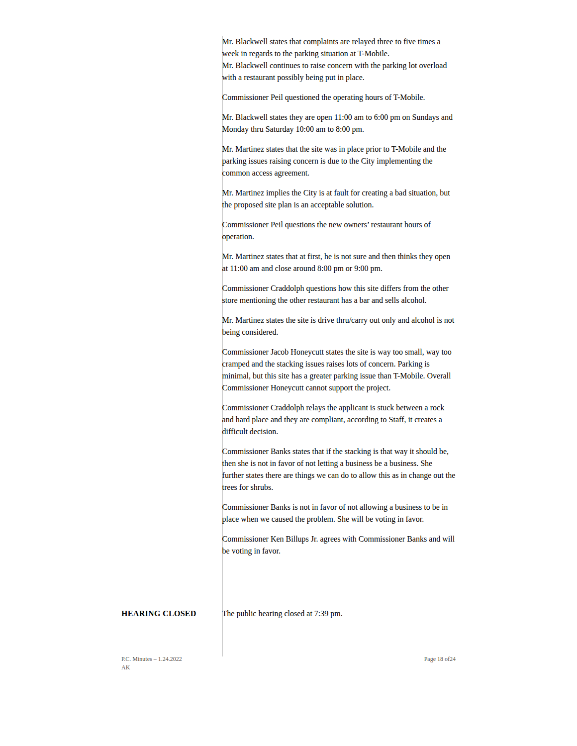| | Mr. Blackwell states that complaints are relayed three to five times a week in regards to the parking situation at T-Mobile. Mr. Blackwell continues to raise concern with the parking lot overload with a restaurant possibly being put in place. Commissioner Peil questioned the operating hours of T-Mobile. Mr. Blackwell states they are open 11:00 am to 6:00 pm on Sundays and Monday thru Saturday 10:00 am to 8:00 pm. Mr. Martinez states that the site was in place prior to T-Mobile and the parking issues raising concern is due to the City implementing the common access agreement. Mr. Martinez implies the City is at fault for creating a bad situation, but the proposed site plan is an acceptable solution. Commissioner Peil questions the new owners’ restaurant hours of operation. Mr. Martinez states that at first, he is not sure and then thinks they open at 11:00 am and close around 8:00 pm or 9:00 pm. Commissioner Craddolph questions how this site differs from the other store mentioning the other restaurant has a bar and sells alcohol. Mr. Martinez states the site is drive thru/carry out only and alcohol is not being considered. Commissioner Jacob Honeycutt states the site is way too small, way too cramped and the stacking issues raises lots of concern. Parking is minimal, but this site has a greater parking issue than T-Mobile. Overall Commissioner Honeycutt cannot support the project. Commissioner Craddolph relays the applicant is stuck between a rock and hard place and they are compliant, according to Staff, it creates a difficult decision. Commissioner Banks states that if the stacking is that way it should be, then she is not in favor of not letting a business be a business. She further states there are things we can do to allow this as in change out the trees for shrubs. Commissioner Banks is not in favor of not allowing a business to be in place when we caused the problem. She will be voting in favor. Commissioner Ken Billups Jr. agrees with Commissioner Banks and will be voting in favor. |
| HEARING CLOSED | The public hearing closed at 7:39 pm. |
P.C. Minutes – 1.24.2022 Page 18 of24
AK